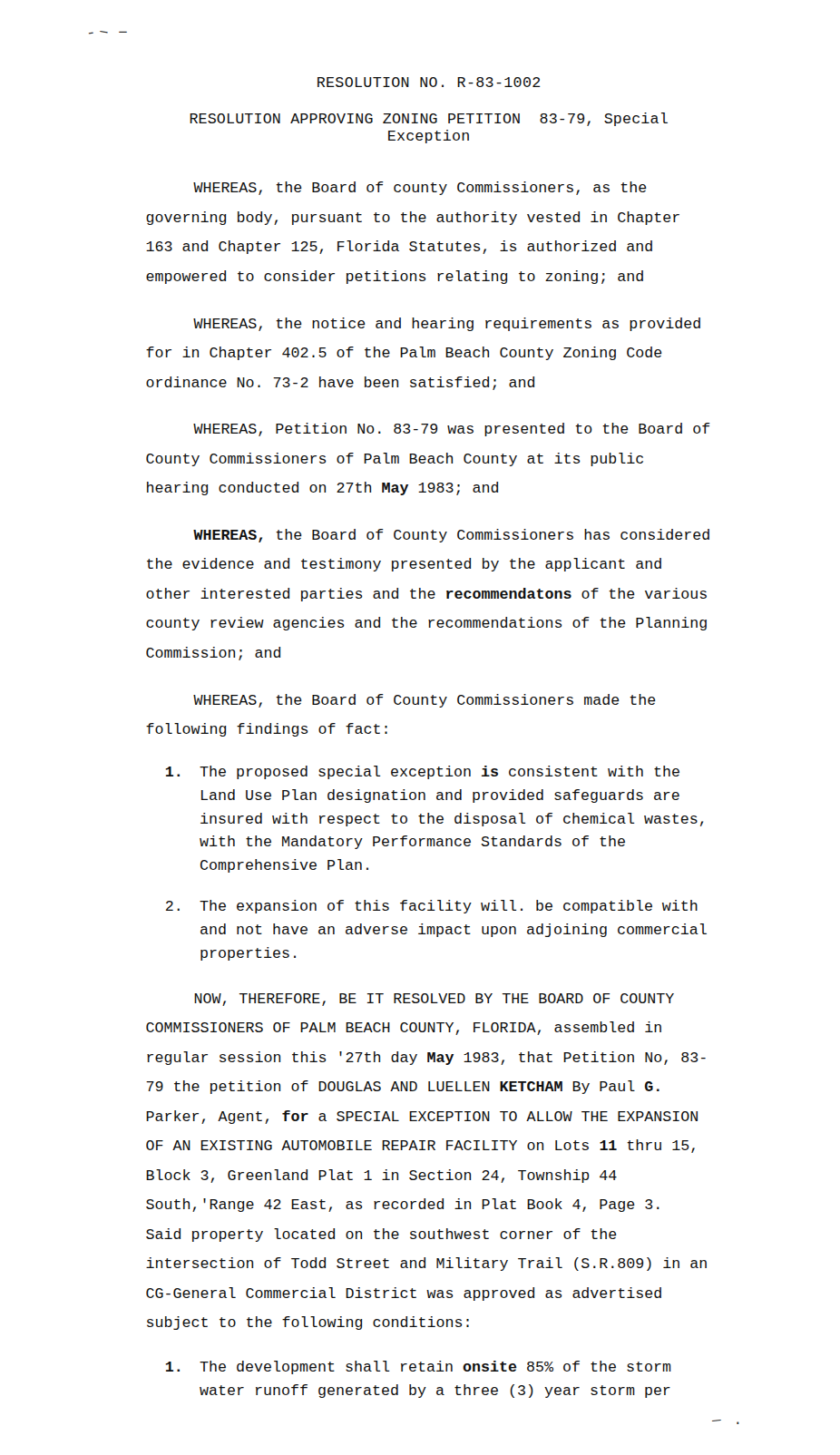-−−
RESOLUTION NO. R-83-1002
RESOLUTION APPROVING ZONING PETITION 83-79, Special Exception
WHEREAS, the Board of county Commissioners, as the governing body, pursuant to the authority vested in Chapter 163 and Chapter 125, Florida Statutes, is authorized and empowered to consider petitions relating to zoning; and
WHEREAS, the notice and hearing requirements as provided for in Chapter 402.5 of the Palm Beach County Zoning Code ordinance No. 73-2 have been satisfied; and
WHEREAS, Petition No. 83-79 was presented to the Board of County Commissioners of Palm Beach County at its public hearing conducted on 27th May 1983; and
WHEREAS, the Board of County Commissioners has considered the evidence and testimony presented by the applicant and other interested parties and the recommendatons of the various county review agencies and the recommendations of the Planning Commission; and
WHEREAS, the Board of County Commissioners made the following findings of fact:
1. The proposed special exception is consistent with the Land Use Plan designation and provided safeguards are insured with respect to the disposal of chemical wastes, with the Mandatory Performance Standards of the Comprehensive Plan.
2. The expansion of this facility will. be compatible with and not have an adverse impact upon adjoining commercial properties.
NOW, THEREFORE, BE IT RESOLVED BY THE BOARD OF COUNTY COMMISSIONERS OF PALM BEACH COUNTY, FLORIDA, assembled in regular session this '27th day May 1983, that Petition No, 83-79 the petition of DOUGLAS AND LUELLEN KETCHAM By Paul G. Parker, Agent, for a SPECIAL EXCEPTION TO ALLOW THE EXPANSION OF AN EXISTING AUTOMOBILE REPAIR FACILITY on Lots 11 thru 15, Block 3, Greenland Plat 1 in Section 24, Township 44 South,'Range 42 East, as recorded in Plat Book 4, Page 3. Said property located on the southwest corner of the intersection of Todd Street and Military Trail (S.R.809) in an CG-General Commercial District was approved as advertised subject to the following conditions:
1. The development shall retain onsite 85% of the storm water runoff generated by a three (3) year storm per
—.